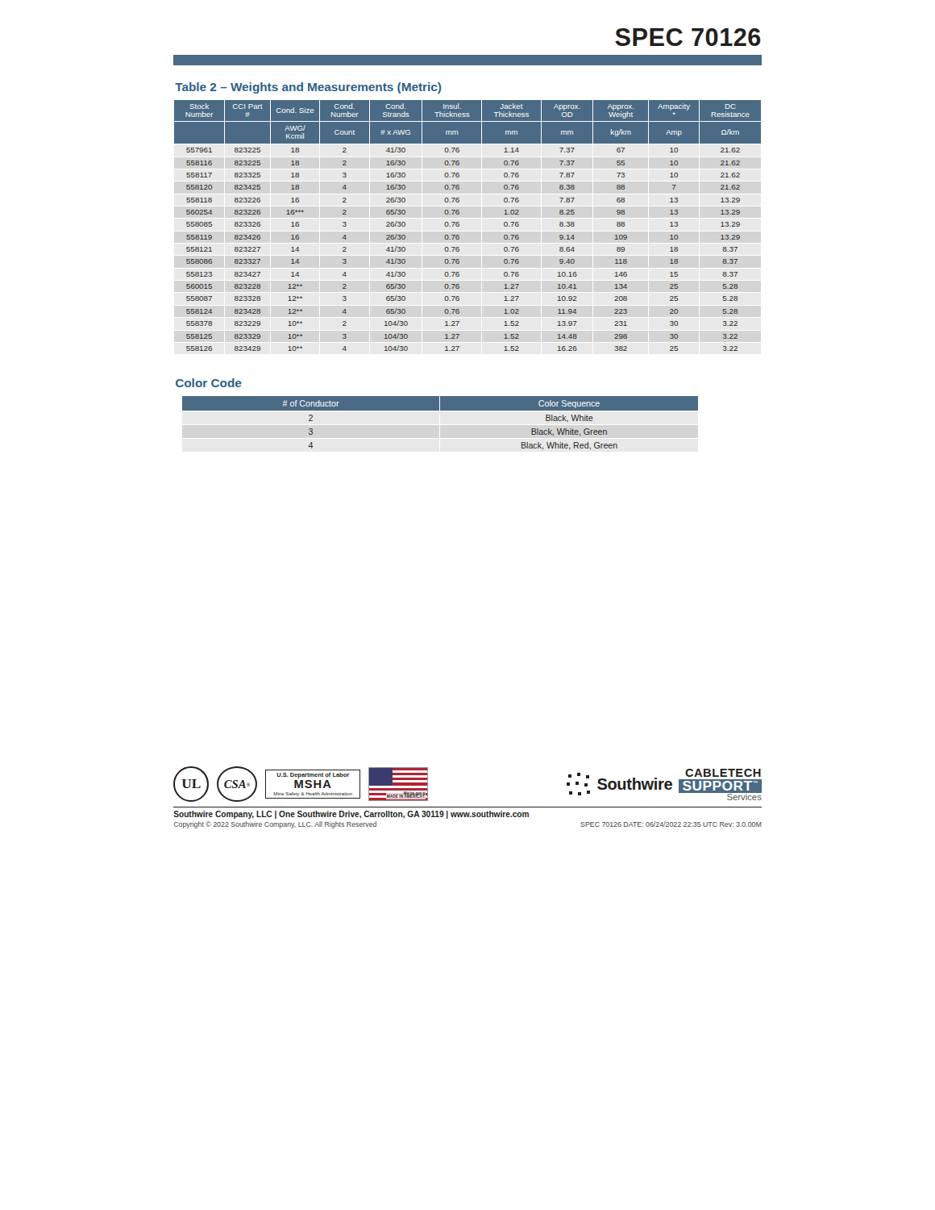SPEC 70126
Table 2 – Weights and Measurements (Metric)
| Stock Number | CCI Part # | Cond. Size | Cond. Number | Cond. Strands | Insul. Thickness | Jacket Thickness | Approx. OD | Approx. Weight | Ampacity * | DC Resistance |
| --- | --- | --- | --- | --- | --- | --- | --- | --- | --- | --- |
| | | AWG/ Kcmil | Count | # x AWG | mm | mm | mm | kg/km | Amp | Ω/km |
| 557961 | 823225 | 18 | 2 | 41/30 | 0.76 | 1.14 | 7.37 | 67 | 10 | 21.62 |
| 558116 | 823225 | 18 | 2 | 16/30 | 0.76 | 0.76 | 7.37 | 55 | 10 | 21.62 |
| 558117 | 823325 | 18 | 3 | 16/30 | 0.76 | 0.76 | 7.87 | 73 | 10 | 21.62 |
| 558120 | 823425 | 18 | 4 | 16/30 | 0.76 | 0.76 | 8.38 | 88 | 7 | 21.62 |
| 558118 | 823226 | 16 | 2 | 26/30 | 0.76 | 0.76 | 7.87 | 68 | 13 | 13.29 |
| 560254 | 823226 | 16*** | 2 | 65/30 | 0.76 | 1.02 | 8.25 | 98 | 13 | 13.29 |
| 558085 | 823326 | 16 | 3 | 26/30 | 0.76 | 0.76 | 8.38 | 88 | 13 | 13.29 |
| 558119 | 823426 | 16 | 4 | 26/30 | 0.76 | 0.76 | 9.14 | 109 | 10 | 13.29 |
| 558121 | 823227 | 14 | 2 | 41/30 | 0.76 | 0.76 | 8.64 | 89 | 18 | 8.37 |
| 558086 | 823327 | 14 | 3 | 41/30 | 0.76 | 0.76 | 9.40 | 118 | 18 | 8.37 |
| 558123 | 823427 | 14 | 4 | 41/30 | 0.76 | 0.76 | 10.16 | 146 | 15 | 8.37 |
| 560015 | 823228 | 12** | 2 | 65/30 | 0.76 | 1.27 | 10.41 | 134 | 25 | 5.28 |
| 558087 | 823328 | 12** | 3 | 65/30 | 0.76 | 1.27 | 10.92 | 208 | 25 | 5.28 |
| 558124 | 823428 | 12** | 4 | 65/30 | 0.76 | 1.02 | 11.94 | 223 | 20 | 5.28 |
| 558378 | 823229 | 10** | 2 | 104/30 | 1.27 | 1.52 | 13.97 | 231 | 30 | 3.22 |
| 558125 | 823329 | 10** | 3 | 104/30 | 1.27 | 1.52 | 14.48 | 298 | 30 | 3.22 |
| 558126 | 823429 | 10** | 4 | 104/30 | 1.27 | 1.52 | 16.26 | 382 | 25 | 3.22 |
Color Code
| # of Conductor | Color Sequence |
| --- | --- |
| 2 | Black, White |
| 3 | Black, White, Green |
| 4 | Black, White, Red, Green |
UL®
CSA®
U.S. Department of Labor
MSHA
Mine Safety & Health Administration
We've got it
MADE IN AMERICA®
Southwire
CABLETECH
SUPPORT™
Services
Southwire Company, LLC | One Southwire Drive, Carrollton, GA 30119 | www.southwire.com
Copyright © 2022 Southwire Company, LLC. All Rights Reserved SPEC 70126 DATE: 06/24/2022 22:35 UTC Rev: 3.0.00M